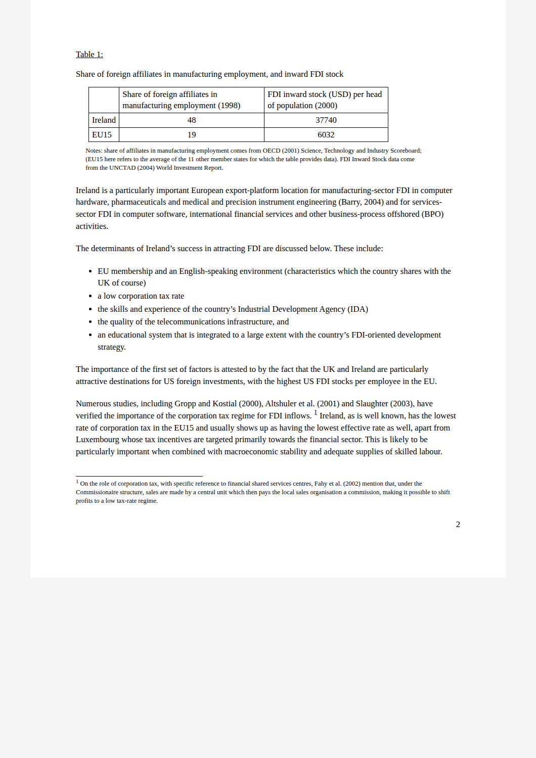Table 1:
Share of foreign affiliates in manufacturing employment, and inward FDI stock
| | Share of foreign affiliates in manufacturing employment (1998) | FDI inward stock (USD) per head of population (2000) |
| Ireland | 48 | 37740 |
| EU15 | 19 | 6032 |
Notes: share of affiliates in manufacturing employment comes from OECD (2001) Science, Technology and Industry Scoreboard; (EU15 here refers to the average of the 11 other member states for which the table provides data). FDI Inward Stock data come from the UNCTAD (2004) World Investment Report.
Ireland is a particularly important European export-platform location for manufacturing-sector FDI in computer hardware, pharmaceuticals and medical and precision instrument engineering (Barry, 2004) and for services-sector FDI in computer software, international financial services and other business-process offshored (BPO) activities.
The determinants of Ireland’s success in attracting FDI are discussed below. These include:
EU membership and an English-speaking environment (characteristics which the country shares with the UK of course)
a low corporation tax rate
the skills and experience of the country’s Industrial Development Agency (IDA)
the quality of the telecommunications infrastructure, and
an educational system that is integrated to a large extent with the country’s FDI-oriented development strategy.
The importance of the first set of factors is attested to by the fact that the UK and Ireland are particularly attractive destinations for US foreign investments, with the highest US FDI stocks per employee in the EU.
Numerous studies, including Gropp and Kostial (2000), Altshuler et al. (2001) and Slaughter (2003), have verified the importance of the corporation tax regime for FDI inflows. 1 Ireland, as is well known, has the lowest rate of corporation tax in the EU15 and usually shows up as having the lowest effective rate as well, apart from Luxembourg whose tax incentives are targeted primarily towards the financial sector. This is likely to be particularly important when combined with macroeconomic stability and adequate supplies of skilled labour.
1 On the role of corporation tax, with specific reference to financial shared services centres, Fahy et al. (2002) mention that, under the Commissionaire structure, sales are made by a central unit which then pays the local sales organisation a commission, making it possible to shift profits to a low tax-rate regime.
2